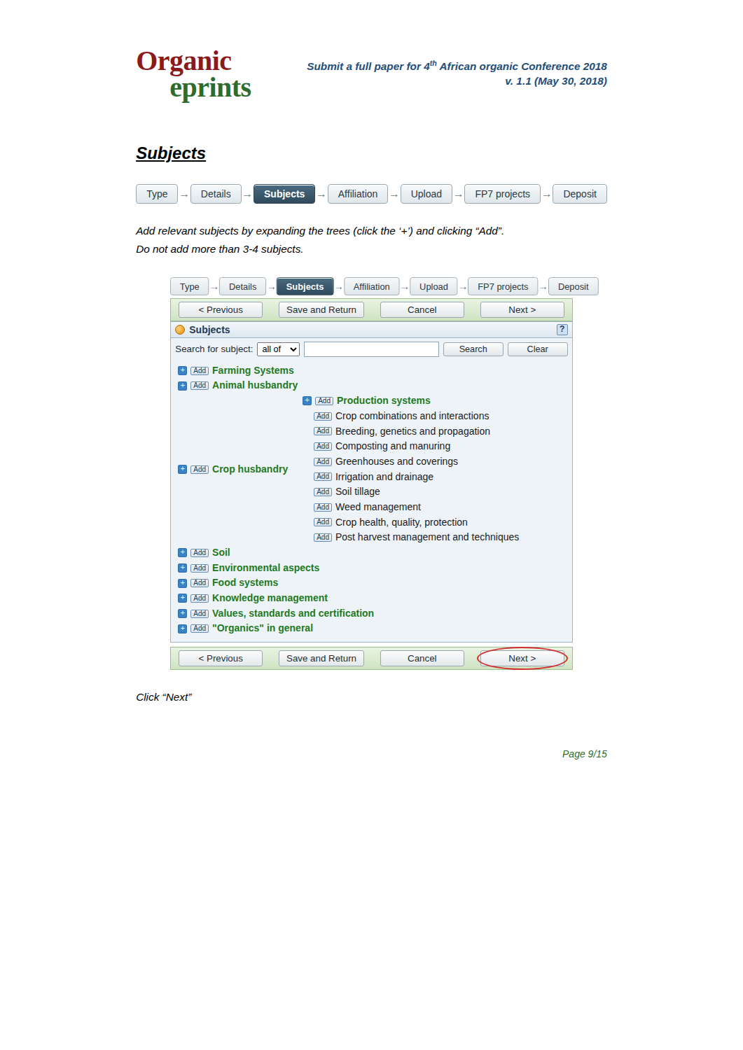Organic eprints
Submit a full paper for 4th African organic Conference 2018
v. 1.1 (May 30, 2018)
Subjects
Type Details Subjects Affiliation Upload FP7 projects Deposit
Add relevant subjects by expanding the trees (click the ‘+’) and clicking “Add”.
Do not add more than 3-4 subjects.
Type Details Subjects Affiliation Upload FP7 projects Deposit
< Previous Save and Return Cancel Next >
Subjects ?
Search for subject: all of any of Search Clear
Add Farming Systems
Add Animal husbandry
Add Crop husbandry
Add Production systems
Add Crop combinations and interactions
Add Breeding, genetics and propagation
Add Composting and manuring
Add Greenhouses and coverings
Add Irrigation and drainage
Add Soil tillage
Add Weed management
Add Crop health, quality, protection
Add Post harvest management and techniques
Add Soil
Add Environmental aspects
Add Food systems
Add Knowledge management
Add Values, standards and certification
Add"Organics" in general
< Previous Save and Return Cancel Next >
Click “Next”
Page 9/15